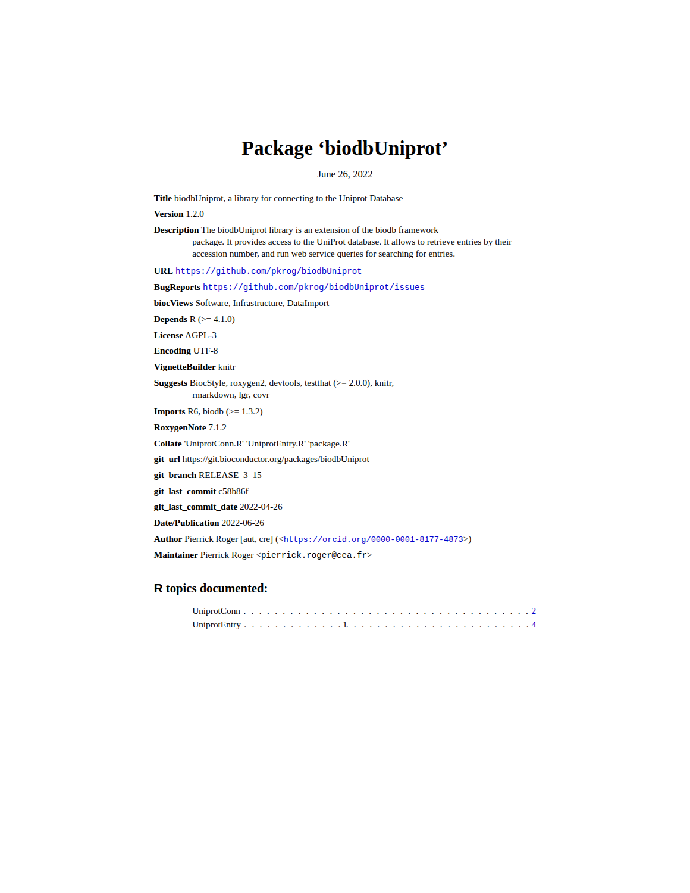Package ‘biodbUniprot’
June 26, 2022
Title biodbUniprot, a library for connecting to the Uniprot Database
Version 1.2.0
Description The biodbUniprot library is an extension of the biodb framework package. It provides access to the UniProt database. It allows to retrieve entries by their accession number, and run web service queries for searching for entries.
URL https://github.com/pkrog/biodbUniprot
BugReports https://github.com/pkrog/biodbUniprot/issues
biocViews Software, Infrastructure, DataImport
Depends R (>= 4.1.0)
License AGPL-3
Encoding UTF-8
VignetteBuilder knitr
Suggests BiocStyle, roxygen2, devtools, testthat (>= 2.0.0), knitr, rmarkdown, lgr, covr
Imports R6, biodb (>= 1.3.2)
RoxygenNote 7.1.2
Collate 'UniprotConn.R' 'UniprotEntry.R' 'package.R'
git_url https://git.bioconductor.org/packages/biodbUniprot
git_branch RELEASE_3_15
git_last_commit c58b86f
git_last_commit_date 2022-04-26
Date/Publication 2022-06-26
Author Pierrick Roger [aut, cre] (<https://orcid.org/0000-0001-8177-4873>)
Maintainer Pierrick Roger <pierrick.roger@cea.fr>
R topics documented:
UniprotConn . . . . . . . . . . . . . . . . . . . . . . . . . . . . . . . . . . . . . . . . . . . . . . . 2
UniprotEntry . . . . . . . . . . . . . . . . . . . . . . . . . . . . . . . . . . . . . . . . . . . . . . 4
1